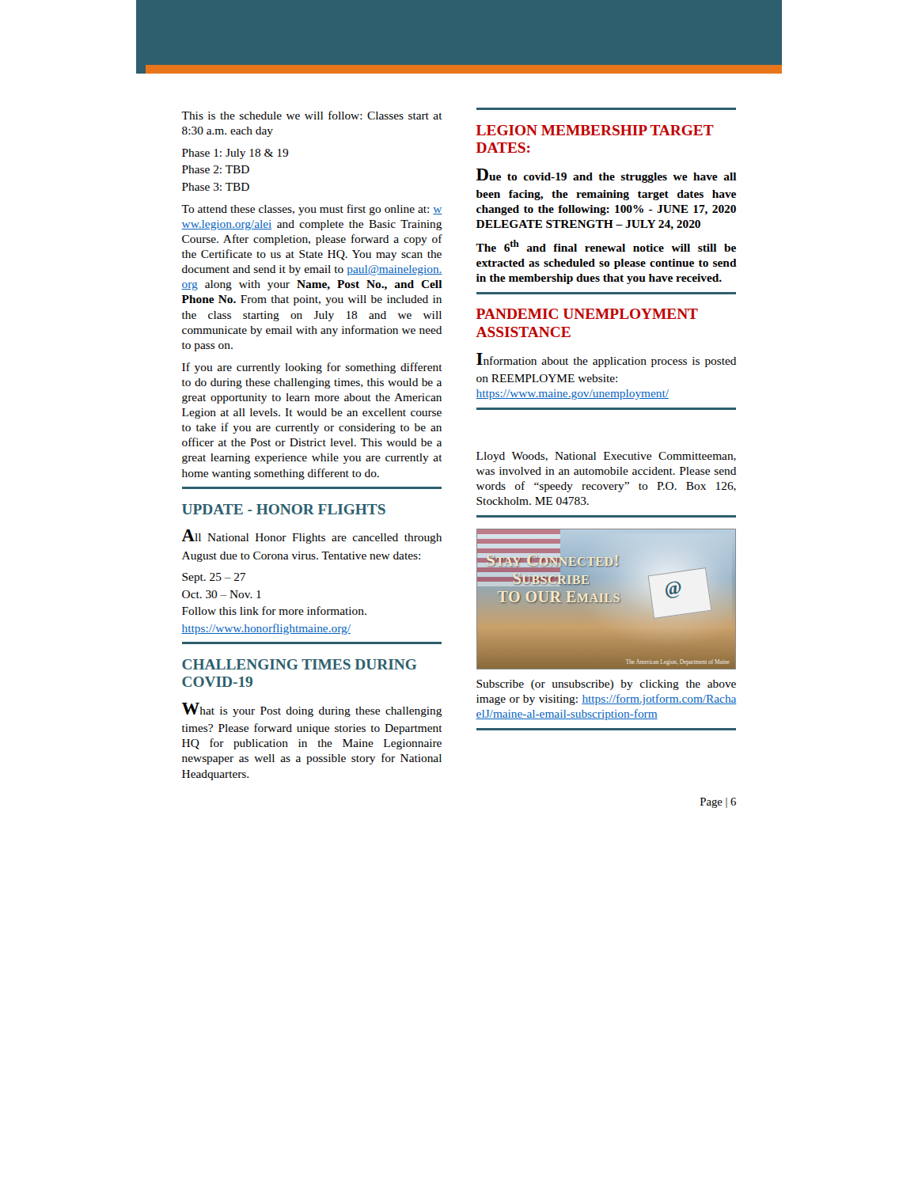This is the schedule we will follow: Classes start at 8:30 a.m. each day
Phase 1: July 18 & 19
Phase 2: TBD
Phase 3: TBD
To attend these classes, you must first go online at: www.legion.org/alei and complete the Basic Training Course. After completion, please forward a copy of the Certificate to us at State HQ. You may scan the document and send it by email to paul@mainelegion.org along with your Name, Post No., and Cell Phone No. From that point, you will be included in the class starting on July 18 and we will communicate by email with any information we need to pass on.
If you are currently looking for something different to do during these challenging times, this would be a great opportunity to learn more about the American Legion at all levels. It would be an excellent course to take if you are currently or considering to be an officer at the Post or District level. This would be a great learning experience while you are currently at home wanting something different to do.
UPDATE - HONOR FLIGHTS
All National Honor Flights are cancelled through August due to Corona virus. Tentative new dates:
Sept. 25 – 27
Oct. 30 – Nov. 1
Follow this link for more information.
https://www.honorflightmaine.org/
CHALLENGING TIMES DURING COVID-19
What is your Post doing during these challenging times? Please forward unique stories to Department HQ for publication in the Maine Legionnaire newspaper as well as a possible story for National Headquarters.
LEGION MEMBERSHIP TARGET DATES:
Due to covid-19 and the struggles we have all been facing, the remaining target dates have changed to the following: 100% - JUNE 17, 2020 DELEGATE STRENGTH – JULY 24, 2020
The 6th and final renewal notice will still be extracted as scheduled so please continue to send in the membership dues that you have received.
PANDEMIC UNEMPLOYMENT ASSISTANCE
Information about the application process is posted on REEMPLOYME website:
https://www.maine.gov/unemployment/
Lloyd Woods, National Executive Committeeman, was involved in an automobile accident. Please send words of “speedy recovery” to P.O. Box 126, Stockholm. ME 04783.
STAY CONNECTED! SUBSCRIBE TO OUR EMAILS
The American Legion, Department of Maine
Subscribe (or unsubscribe) by clicking the above image or by visiting: https://form.jotform.com/RachaelJ/maine-al-email-subscription-form
Page | 6